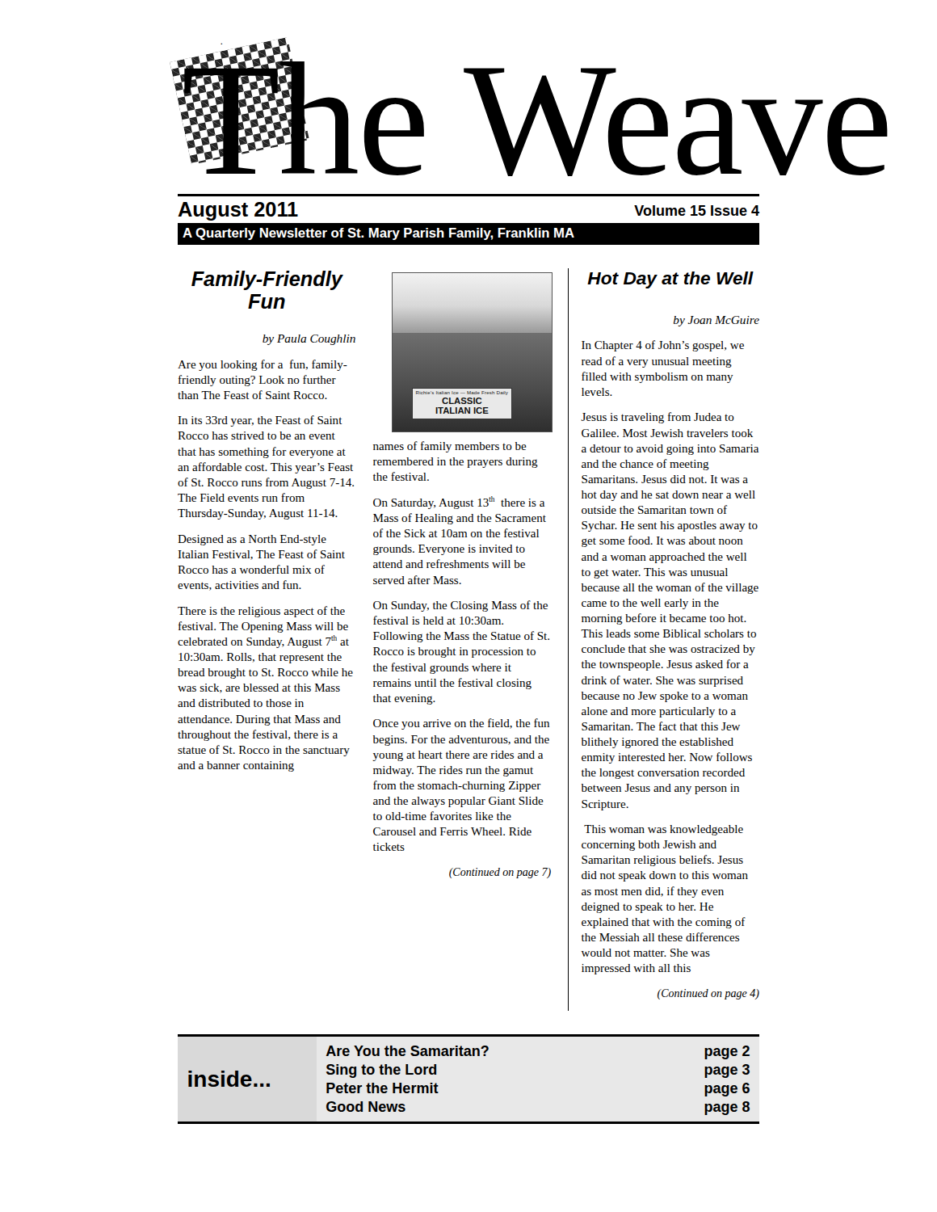.
The Weave
August 2011
Volume 15 Issue 4
A Quarterly Newsletter of St. Mary Parish Family, Franklin MA
Family-Friendly Fun
by Paula Coughlin
Are you looking for a fun, family-friendly outing? Look no further than The Feast of Saint Rocco.
In its 33rd year, the Feast of Saint Rocco has strived to be an event that has something for everyone at an affordable cost. This year’s Feast of St. Rocco runs from August 7-14. The Field events run from Thursday-Sunday, August 11-14.
Designed as a North End-style Italian Festival, The Feast of Saint Rocco has a wonderful mix of events, activities and fun.
There is the religious aspect of the festival. The Opening Mass will be celebrated on Sunday, August 7th at 10:30am. Rolls, that represent the bread brought to St. Rocco while he was sick, are blessed at this Mass and distributed to those in attendance. During that Mass and throughout the festival, there is a statue of St. Rocco in the sanctuary and a banner containing
Richie’s Italian Ice — Made Fresh Daily CLASSIC
ITALIAN ICE
names of family members to be remembered in the prayers during the festival.
On Saturday, August 13th there is a Mass of Healing and the Sacrament of the Sick at 10am on the festival grounds. Everyone is invited to attend and refreshments will be served after Mass.
On Sunday, the Closing Mass of the festival is held at 10:30am. Following the Mass the Statue of St. Rocco is brought in procession to the festival grounds where it remains until the festival closing that evening.
Once you arrive on the field, the fun begins. For the adventurous, and the young at heart there are rides and a midway. The rides run the gamut from the stomach-churning Zipper and the always popular Giant Slide to old-time favorites like the Carousel and Ferris Wheel. Ride tickets
(Continued on page 7)
Hot Day at the Well
by Joan McGuire
In Chapter 4 of John’s gospel, we read of a very unusual meeting filled with symbolism on many levels.
Jesus is traveling from Judea to Galilee. Most Jewish travelers took a detour to avoid going into Samaria and the chance of meeting Samaritans. Jesus did not. It was a hot day and he sat down near a well outside the Samaritan town of Sychar. He sent his apostles away to get some food. It was about noon and a woman approached the well to get water. This was unusual because all the woman of the village came to the well early in the morning before it became too hot. This leads some Biblical scholars to conclude that she was ostracized by the townspeople. Jesus asked for a drink of water. She was surprised because no Jew spoke to a woman alone and more particularly to a Samaritan. The fact that this Jew blithely ignored the established enmity interested her. Now follows the longest conversation recorded between Jesus and any person in Scripture.
This woman was knowledgeable concerning both Jewish and Samaritan religious beliefs. Jesus did not speak down to this woman as most men did, if they even deigned to speak to her. He explained that with the coming of the Messiah all these differences would not matter. She was impressed with all this
(Continued on page 4)
inside...
Are You the Samaritan?page 2
Sing to the Lord page 3
Peter the Hermit page 6
Good News page 8